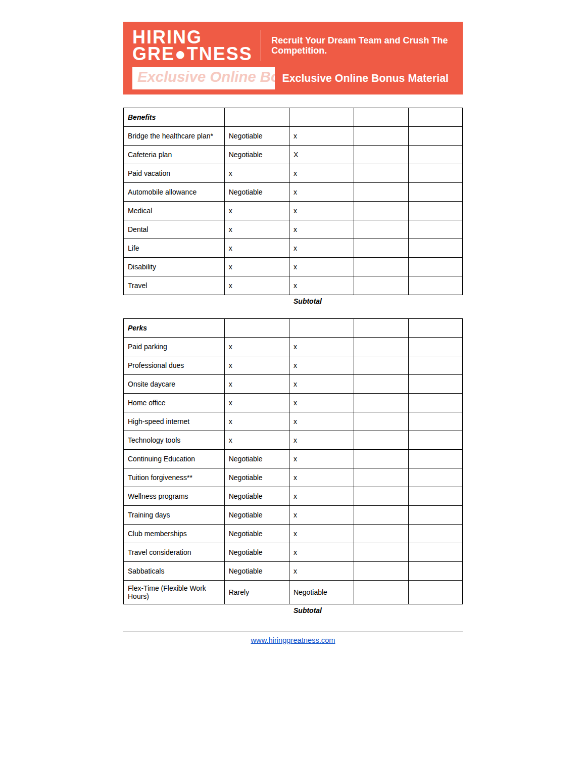HIRING GRE●TNESS
Recruit Your Dream Team and Crush The Competition.
Exclusive Online Bonus Material
Exclusive Online Bonus Material
| Benefits | | | | |
| Bridge the healthcare plan* | Negotiable | x | | |
| Cafeteria plan | Negotiable | X | | |
| Paid vacation | x | x | | |
| Automobile allowance | Negotiable | x | | |
| Medical | x | x | | |
| Dental | x | x | | |
| Life | x | x | | |
| Disability | x | x | | |
| Travel | x | x | | |
Subtotal
| Perks | | | | |
| Paid parking | x | x | | |
| Professional dues | x | x | | |
| Onsite daycare | x | x | | |
| Home office | x | x | | |
| High-speed internet | x | x | | |
| Technology tools | x | x | | |
| Continuing Education | Negotiable | x | | |
| Tuition forgiveness** | Negotiable | x | | |
| Wellness programs | Negotiable | x | | |
| Training days | Negotiable | x | | |
| Club memberships | Negotiable | x | | |
| Travel consideration | Negotiable | x | | |
| Sabbaticals | Negotiable | x | | |
| Flex-Time (Flexible Work Hours) | Rarely | Negotiable | | |
Subtotal
www.hiringgreatness.com